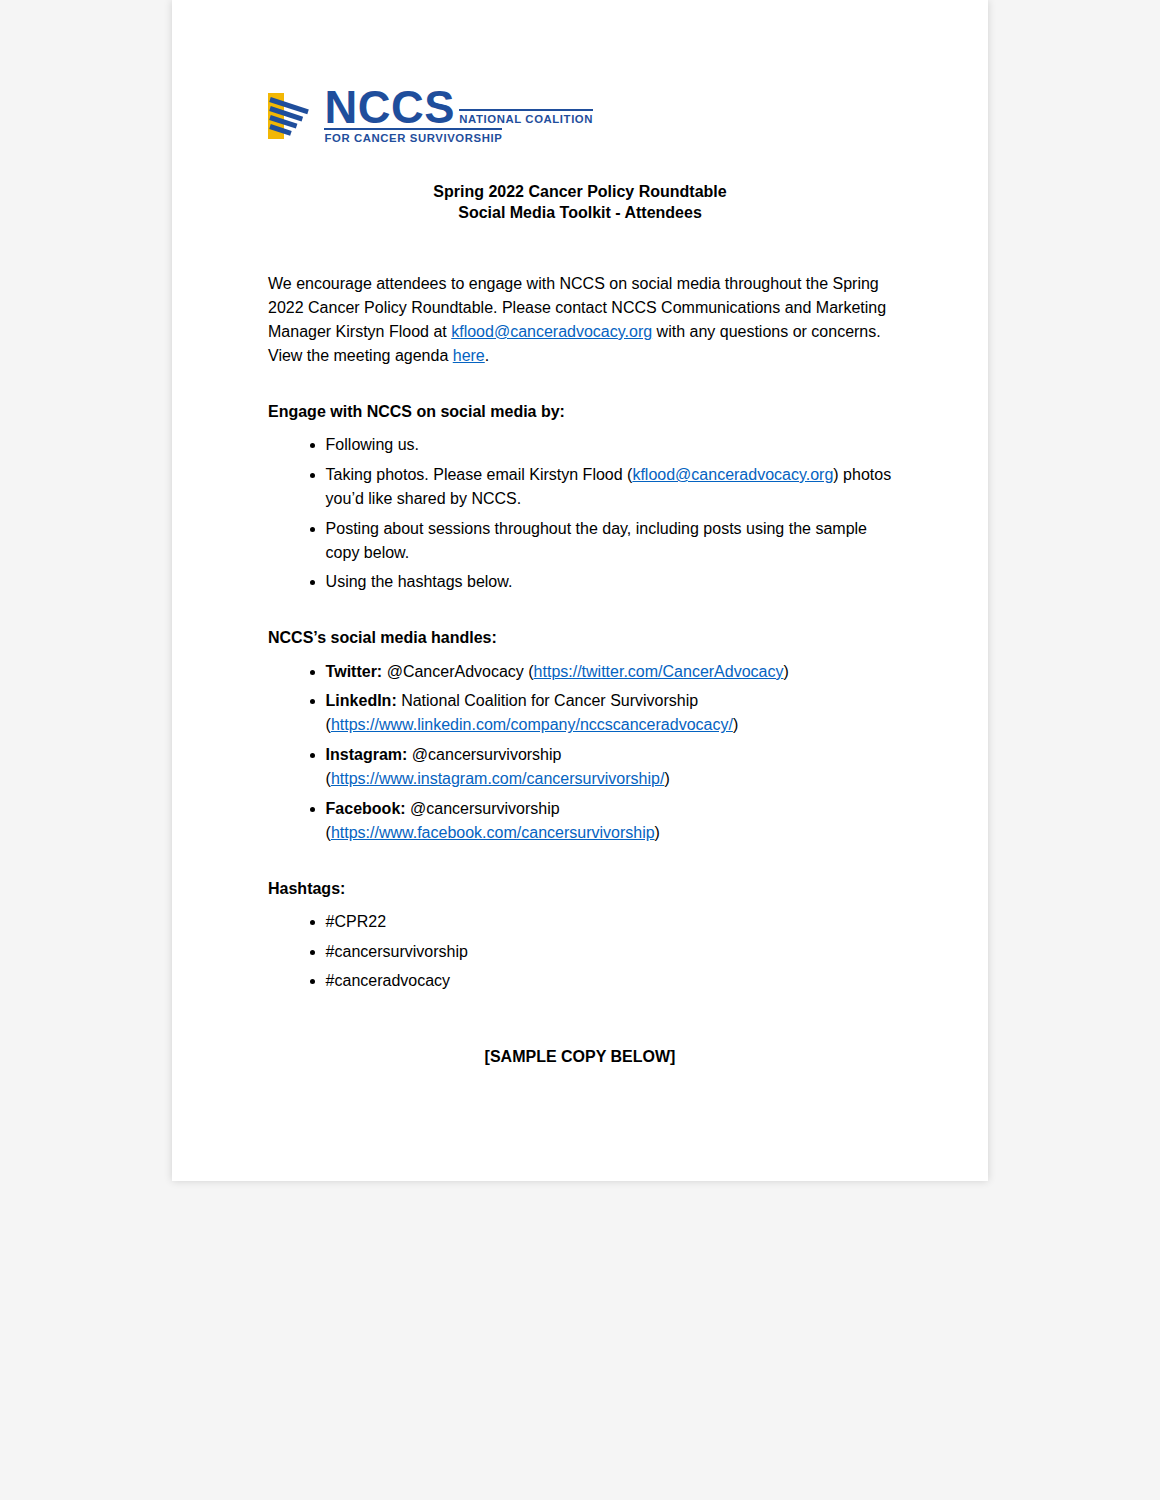NCCS National Coalition
for Cancer Survivorship
Spring 2022 Cancer Policy Roundtable Social Media Toolkit - Attendees
We encourage attendees to engage with NCCS on social media throughout the Spring 2022 Cancer Policy Roundtable. Please contact NCCS Communications and Marketing Manager Kirstyn Flood at kflood@canceradvocacy.org with any questions or concerns. View the meeting agenda here.
Engage with NCCS on social media by:
Following us.
Taking photos. Please email Kirstyn Flood (kflood@canceradvocacy.org) photos you’d like shared by NCCS.
Posting about sessions throughout the day, including posts using the sample copy below.
Using the hashtags below.
NCCS’s social media handles:
Twitter: @CancerAdvocacy (https://twitter.com/CancerAdvocacy)
LinkedIn: National Coalition for Cancer Survivorship (https://www.linkedin.com/company/nccscanceradvocacy/)
Instagram: @cancersurvivorship (https://www.instagram.com/cancersurvivorship/)
Facebook: @cancersurvivorship (https://www.facebook.com/cancersurvivorship)
Hashtags:
#CPR22
#cancersurvivorship
#canceradvocacy
[SAMPLE COPY BELOW]